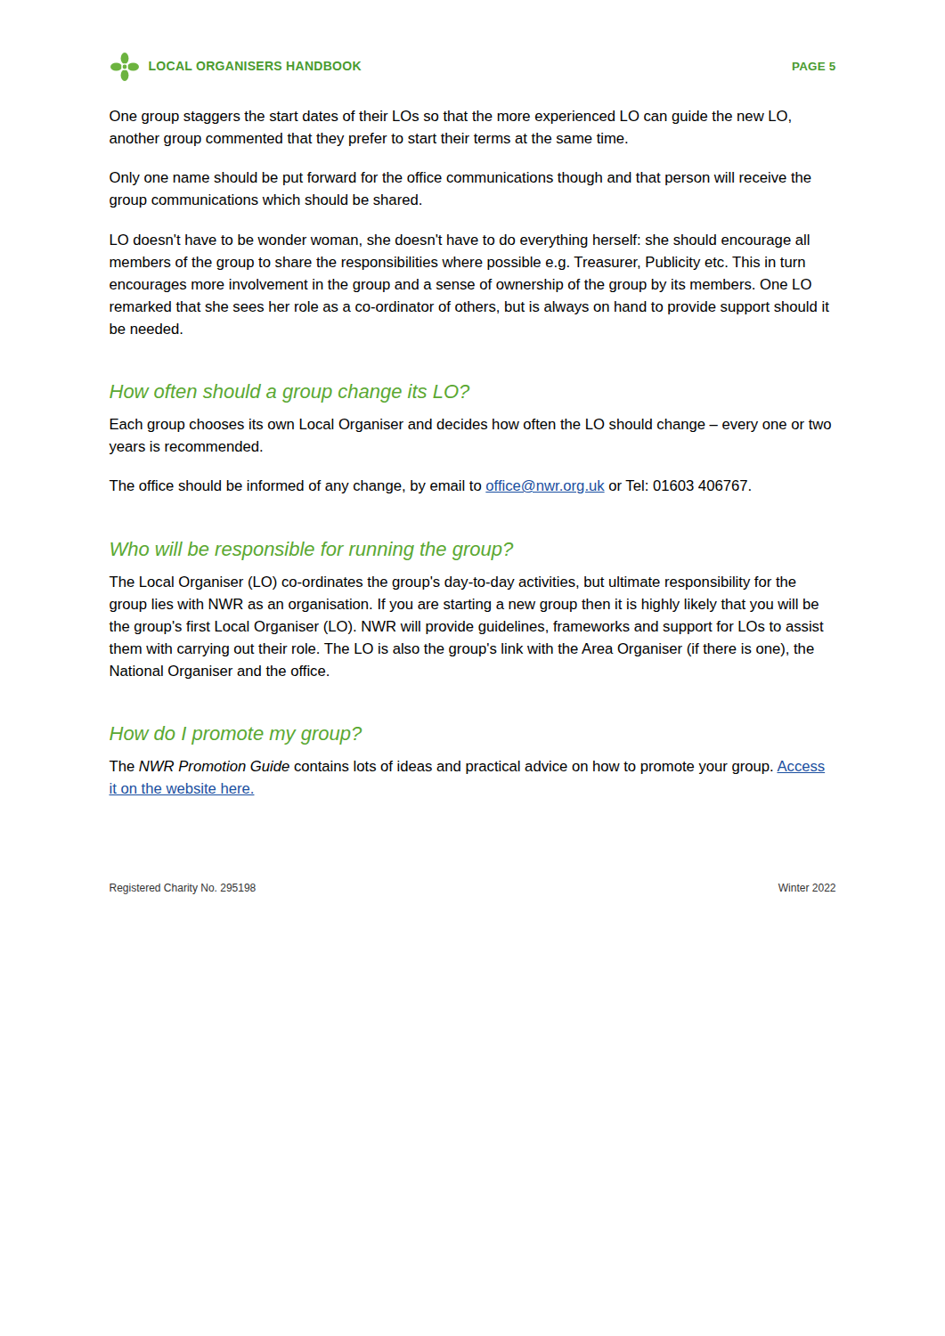LOCAL ORGANISERS HANDBOOK
PAGE 5
One group staggers the start dates of their LOs so that the more experienced LO can guide the new LO, another group commented that they prefer to start their terms at the same time.
Only one name should be put forward for the office communications though and that person will receive the group communications which should be shared.
LO doesn't have to be wonder woman, she doesn't have to do everything herself: she should encourage all members of the group to share the responsibilities where possible e.g. Treasurer, Publicity etc. This in turn encourages more involvement in the group and a sense of ownership of the group by its members. One LO remarked that she sees her role as a co-ordinator of others, but is always on hand to provide support should it be needed.
How often should a group change its LO?
Each group chooses its own Local Organiser and decides how often the LO should change – every one or two years is recommended.
The office should be informed of any change, by email to office@nwr.org.uk or Tel: 01603 406767.
Who will be responsible for running the group?
The Local Organiser (LO) co-ordinates the group's day-to-day activities, but ultimate responsibility for the group lies with NWR as an organisation. If you are starting a new group then it is highly likely that you will be the group's first Local Organiser (LO). NWR will provide guidelines, frameworks and support for LOs to assist them with carrying out their role. The LO is also the group's link with the Area Organiser (if there is one), the National Organiser and the office.
How do I promote my group?
The NWR Promotion Guide contains lots of ideas and practical advice on how to promote your group. Access it on the website here.
Registered Charity No. 295198 Winter 2022